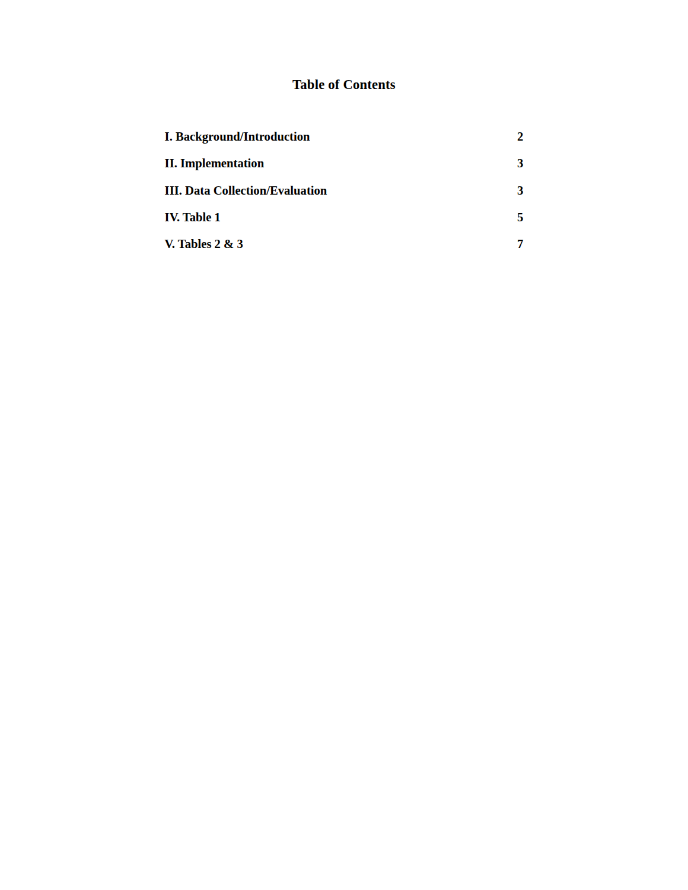Table of Contents
| I. Background/Introduction | 2 |
| II. Implementation | 3 |
| III. Data Collection/Evaluation | 3 |
| IV. Table 1 | 5 |
| V. Tables 2 & 3 | 7 |